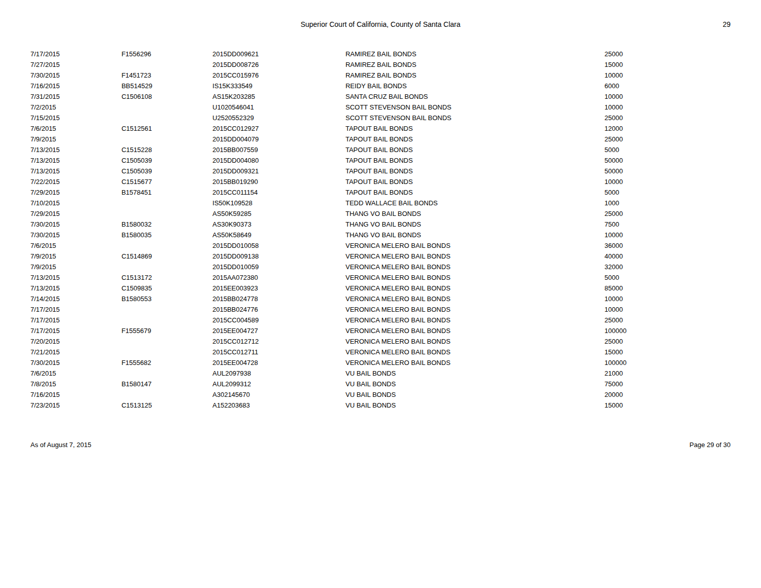Superior Court of California, County of Santa Clara
29
| 7/17/2015 | F1556296 | 2015DD009621 | RAMIREZ BAIL BONDS | 25000 |
| 7/27/2015 | | 2015DD008726 | RAMIREZ BAIL BONDS | 15000 |
| 7/30/2015 | F1451723 | 2015CC015976 | RAMIREZ BAIL BONDS | 10000 |
| 7/16/2015 | BB514529 | IS15K333549 | REIDY BAIL BONDS | 6000 |
| 7/31/2015 | C1506108 | AS15K203285 | SANTA CRUZ BAIL BONDS | 10000 |
| 7/2/2015 | | U1020546041 | SCOTT STEVENSON BAIL BONDS | 10000 |
| 7/15/2015 | | U2520552329 | SCOTT STEVENSON BAIL BONDS | 25000 |
| 7/6/2015 | C1512561 | 2015CC012927 | TAPOUT BAIL BONDS | 12000 |
| 7/9/2015 | | 2015DD004079 | TAPOUT BAIL BONDS | 25000 |
| 7/13/2015 | C1515228 | 2015BB007559 | TAPOUT BAIL BONDS | 5000 |
| 7/13/2015 | C1505039 | 2015DD004080 | TAPOUT BAIL BONDS | 50000 |
| 7/13/2015 | C1505039 | 2015DD009321 | TAPOUT BAIL BONDS | 50000 |
| 7/22/2015 | C1515677 | 2015BB019290 | TAPOUT BAIL BONDS | 10000 |
| 7/29/2015 | B1578451 | 2015CC011154 | TAPOUT BAIL BONDS | 5000 |
| 7/10/2015 | | IS50K109528 | TEDD WALLACE BAIL BONDS | 1000 |
| 7/29/2015 | | AS50K59285 | THANG VO BAIL BONDS | 25000 |
| 7/30/2015 | B1580032 | AS30K90373 | THANG VO BAIL BONDS | 7500 |
| 7/30/2015 | B1580035 | AS50K58649 | THANG VO BAIL BONDS | 10000 |
| 7/6/2015 | | 2015DD010058 | VERONICA MELERO BAIL BONDS | 36000 |
| 7/9/2015 | C1514869 | 2015DD009138 | VERONICA MELERO BAIL BONDS | 40000 |
| 7/9/2015 | | 2015DD010059 | VERONICA MELERO BAIL BONDS | 32000 |
| 7/13/2015 | C1513172 | 2015AA072380 | VERONICA MELERO BAIL BONDS | 5000 |
| 7/13/2015 | C1509835 | 2015EE003923 | VERONICA MELERO BAIL BONDS | 85000 |
| 7/14/2015 | B1580553 | 2015BB024778 | VERONICA MELERO BAIL BONDS | 10000 |
| 7/17/2015 | | 2015BB024776 | VERONICA MELERO BAIL BONDS | 10000 |
| 7/17/2015 | | 2015CC004589 | VERONICA MELERO BAIL BONDS | 25000 |
| 7/17/2015 | F1555679 | 2015EE004727 | VERONICA MELERO BAIL BONDS | 100000 |
| 7/20/2015 | | 2015CC012712 | VERONICA MELERO BAIL BONDS | 25000 |
| 7/21/2015 | | 2015CC012711 | VERONICA MELERO BAIL BONDS | 15000 |
| 7/30/2015 | F1555682 | 2015EE004728 | VERONICA MELERO BAIL BONDS | 100000 |
| 7/6/2015 | | AUL2097938 | VU BAIL BONDS | 21000 |
| 7/8/2015 | B1580147 | AUL2099312 | VU BAIL BONDS | 75000 |
| 7/16/2015 | | A302145670 | VU BAIL BONDS | 20000 |
| 7/23/2015 | C1513125 | A152203683 | VU BAIL BONDS | 15000 |
As of August 7, 2015 Page 29 of 30